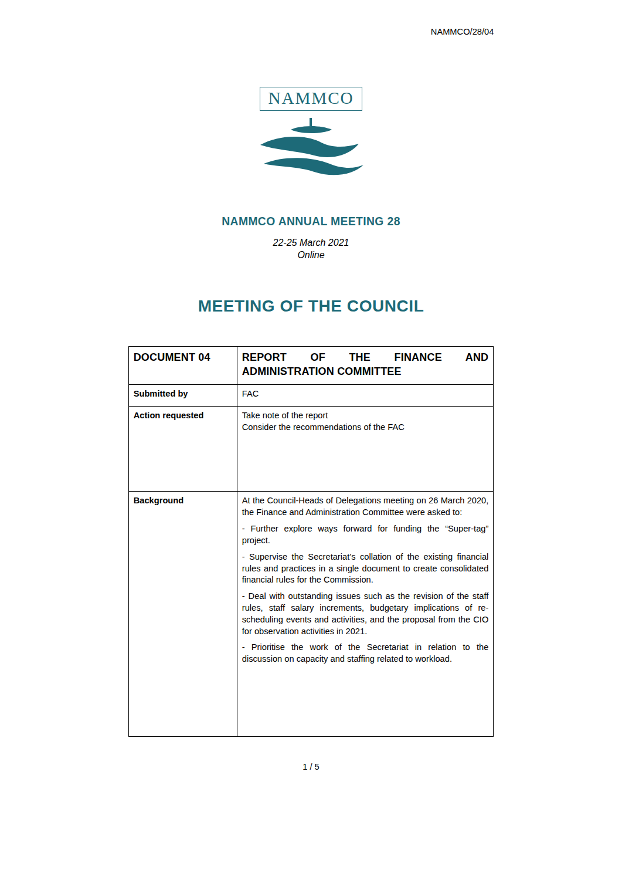NAMMCO/28/04
NAMMCO
NAMMCO ANNUAL MEETING 28
22-25 March 2021
Online
MEETING OF THE COUNCIL
| DOCUMENT 04 | REPORT OF THE FINANCE AND ADMINISTRATION COMMITTEE |
| Submitted by | FAC |
| Action requested | Take note of the report Consider the recommendations of the FAC |
| Background | At the Council-Heads of Delegations meeting on 26 March 2020, the Finance and Administration Committee were asked to: - Further explore ways forward for funding the “Super-tag” project. - Supervise the Secretariat’s collation of the existing financial rules and practices in a single document to create consolidated financial rules for the Commission. - Deal with outstanding issues such as the revision of the staff rules, staff salary increments, budgetary implications of re-scheduling events and activities, and the proposal from the CIO for observation activities in 2021. - Prioritise the work of the Secretariat in relation to the discussion on capacity and staffing related to workload. |
1 / 5